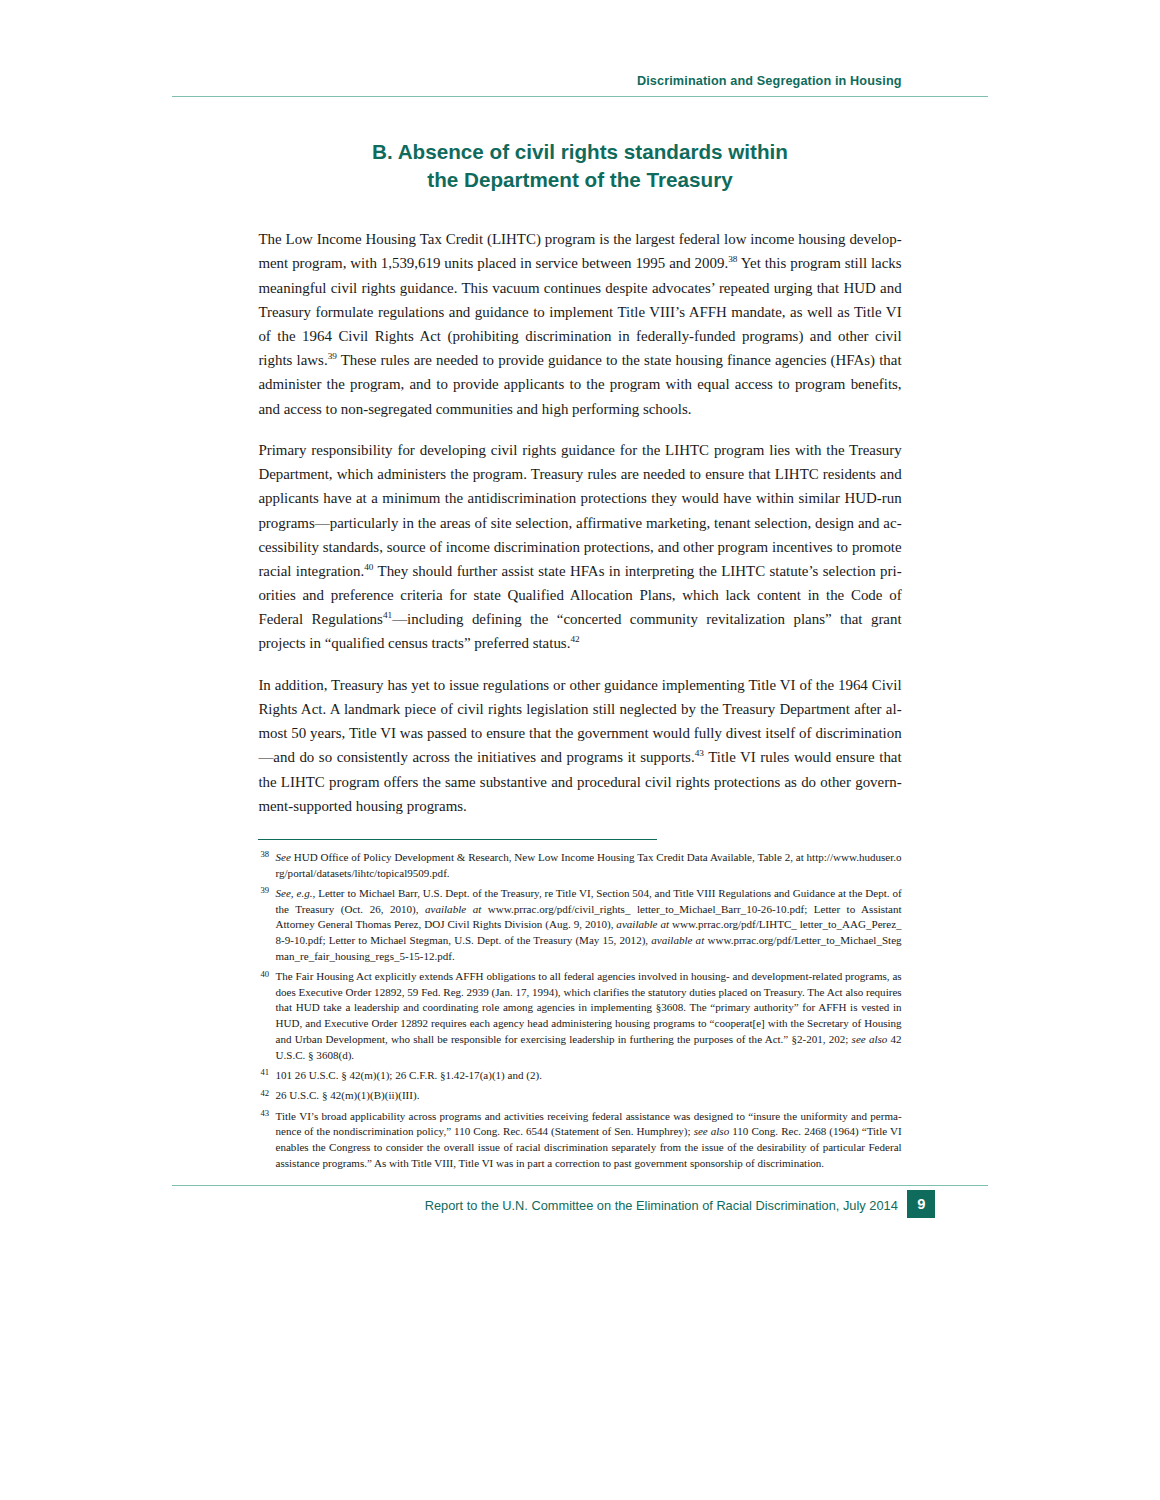Discrimination and Segregation in Housing
B. Absence of civil rights standards within the Department of the Treasury
The Low Income Housing Tax Credit (LIHTC) program is the largest federal low income housing development program, with 1,539,619 units placed in service between 1995 and 2009.38 Yet this program still lacks meaningful civil rights guidance. This vacuum continues despite advocates’ repeated urging that HUD and Treasury formulate regulations and guidance to implement Title VIII’s AFFH mandate, as well as Title VI of the 1964 Civil Rights Act (prohibiting discrimination in federally-funded programs) and other civil rights laws.39 These rules are needed to provide guidance to the state housing finance agencies (HFAs) that administer the program, and to provide applicants to the program with equal access to program benefits, and access to non-segregated communities and high performing schools.
Primary responsibility for developing civil rights guidance for the LIHTC program lies with the Treasury Department, which administers the program. Treasury rules are needed to ensure that LIHTC residents and applicants have at a minimum the antidiscrimination protections they would have within similar HUD-run programs—particularly in the areas of site selection, affirmative marketing, tenant selection, design and accessibility standards, source of income discrimination protections, and other program incentives to promote racial integration.40 They should further assist state HFAs in interpreting the LIHTC statute’s selection priorities and preference criteria for state Qualified Allocation Plans, which lack content in the Code of Federal Regulations41—including defining the “concerted community revitalization plans” that grant projects in “qualified census tracts” preferred status.42
In addition, Treasury has yet to issue regulations or other guidance implementing Title VI of the 1964 Civil Rights Act. A landmark piece of civil rights legislation still neglected by the Treasury Department after almost 50 years, Title VI was passed to ensure that the government would fully divest itself of discrimination—and do so consistently across the initiatives and programs it supports.43 Title VI rules would ensure that the LIHTC program offers the same substantive and procedural civil rights protections as do other government-supported housing programs.
See HUD Office of Policy Development & Research, New Low Income Housing Tax Credit Data Available, Table 2, at http://www.huduser.org/portal/datasets/lihtc/topical9509.pdf.
See, e.g., Letter to Michael Barr, U.S. Dept. of the Treasury, re Title VI, Section 504, and Title VIII Regulations and Guidance at the Dept. of the Treasury (Oct. 26, 2010), available at www.prrac.org/pdf/civil_rights_ letter_to_Michael_Barr_10-26-10.pdf; Letter to Assistant Attorney General Thomas Perez, DOJ Civil Rights Division (Aug. 9, 2010), available at www.prrac.org/pdf/LIHTC_ letter_to_AAG_Perez_8-9-10.pdf; Letter to Michael Stegman, U.S. Dept. of the Treasury (May 15, 2012), available at www.prrac.org/pdf/Letter_to_Michael_Stegman_re_fair_housing_regs_5-15-12.pdf.
The Fair Housing Act explicitly extends AFFH obligations to all federal agencies involved in housing- and development-related programs, as does Executive Order 12892, 59 Fed. Reg. 2939 (Jan. 17, 1994), which clarifies the statutory duties placed on Treasury. The Act also requires that HUD take a leadership and coordinating role among agencies in implementing §3608. The “primary authority” for AFFH is vested in HUD, and Executive Order 12892 requires each agency head administering housing programs to “cooperat[e] with the Secretary of Housing and Urban Development, who shall be responsible for exercising leadership in furthering the purposes of the Act.” §2-201, 202; see also 42 U.S.C. § 3608(d).
101 26 U.S.C. § 42(m)(1); 26 C.F.R. §1.42-17(a)(1) and (2).
26 U.S.C. § 42(m)(1)(B)(ii)(III).
Title VI’s broad applicability across programs and activities receiving federal assistance was designed to “insure the uniformity and permanence of the nondiscrimination policy,” 110 Cong. Rec. 6544 (Statement of Sen. Humphrey); see also 110 Cong. Rec. 2468 (1964) “Title VI enables the Congress to consider the overall issue of racial discrimination separately from the issue of the desirability of particular Federal assistance programs.” As with Title VIII, Title VI was in part a correction to past government sponsorship of discrimination.
Report to the U.N. Committee on the Elimination of Racial Discrimination, July 2014
9